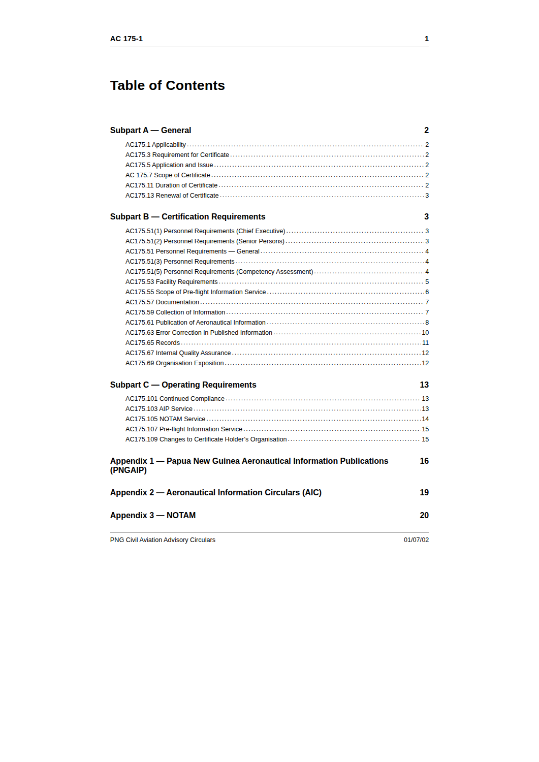AC 175-1 1
Table of Contents
Subpart A — General 2
AC175.1 Applicability .................................................................................................................. 2
AC175.3 Requirement for Certificate .................................................................................................. 2
AC175.5 Application and Issue .................................................................................................. 2
AC 175.7 Scope of Certificate .................................................................................................. 2
AC175.11 Duration of Certificate .................................................................................................. 2
AC175.13 Renewal of Certificate .................................................................................................. 3
Subpart B — Certification Requirements 3
AC175.51(1) Personnel Requirements (Chief Executive) .................................................................................................. 3
AC175.51(2) Personnel Requirements (Senior Persons) .................................................................................................. 3
AC175.51 Personnel Requirements — General .................................................................................................. 4
AC175.51(3) Personnel Requirements .................................................................................................. 4
AC175.51(5) Personnel Requirements (Competency Assessment) .................................................................................................. 4
AC175.53 Facility Requirements .................................................................................................. 5
AC175.55 Scope of Pre-flight Information Service .................................................................................................. 6
AC175.57 Documentation .................................................................................................. 7
AC175.59 Collection of Information .................................................................................................. 7
AC175.61 Publication of Aeronautical Information .................................................................................................. 8
AC175.63 Error Correction in Published Information .................................................................................................. 10
AC175.65 Records .................................................................................................. 11
AC175.67 Internal Quality Assurance .................................................................................................. 12
AC175.69 Organisation Exposition .................................................................................................. 12
Subpart C — Operating Requirements 13
AC175.101 Continued Compliance .................................................................................................. 13
AC175.103 AIP Service .................................................................................................. 13
AC175.105 NOTAM Service .................................................................................................. 14
AC175.107 Pre-flight Information Service .................................................................................................. 15
AC175.109 Changes to Certificate Holder’s Organisation .................................................................................................. 15
Appendix 1 — Papua New Guinea Aeronautical Information Publications (PNGAIP) 16
Appendix 2 — Aeronautical Information Circulars (AIC) 19
Appendix 3 — NOTAM 20
PNG Civil Aviation Advisory Circulars 01/07/02